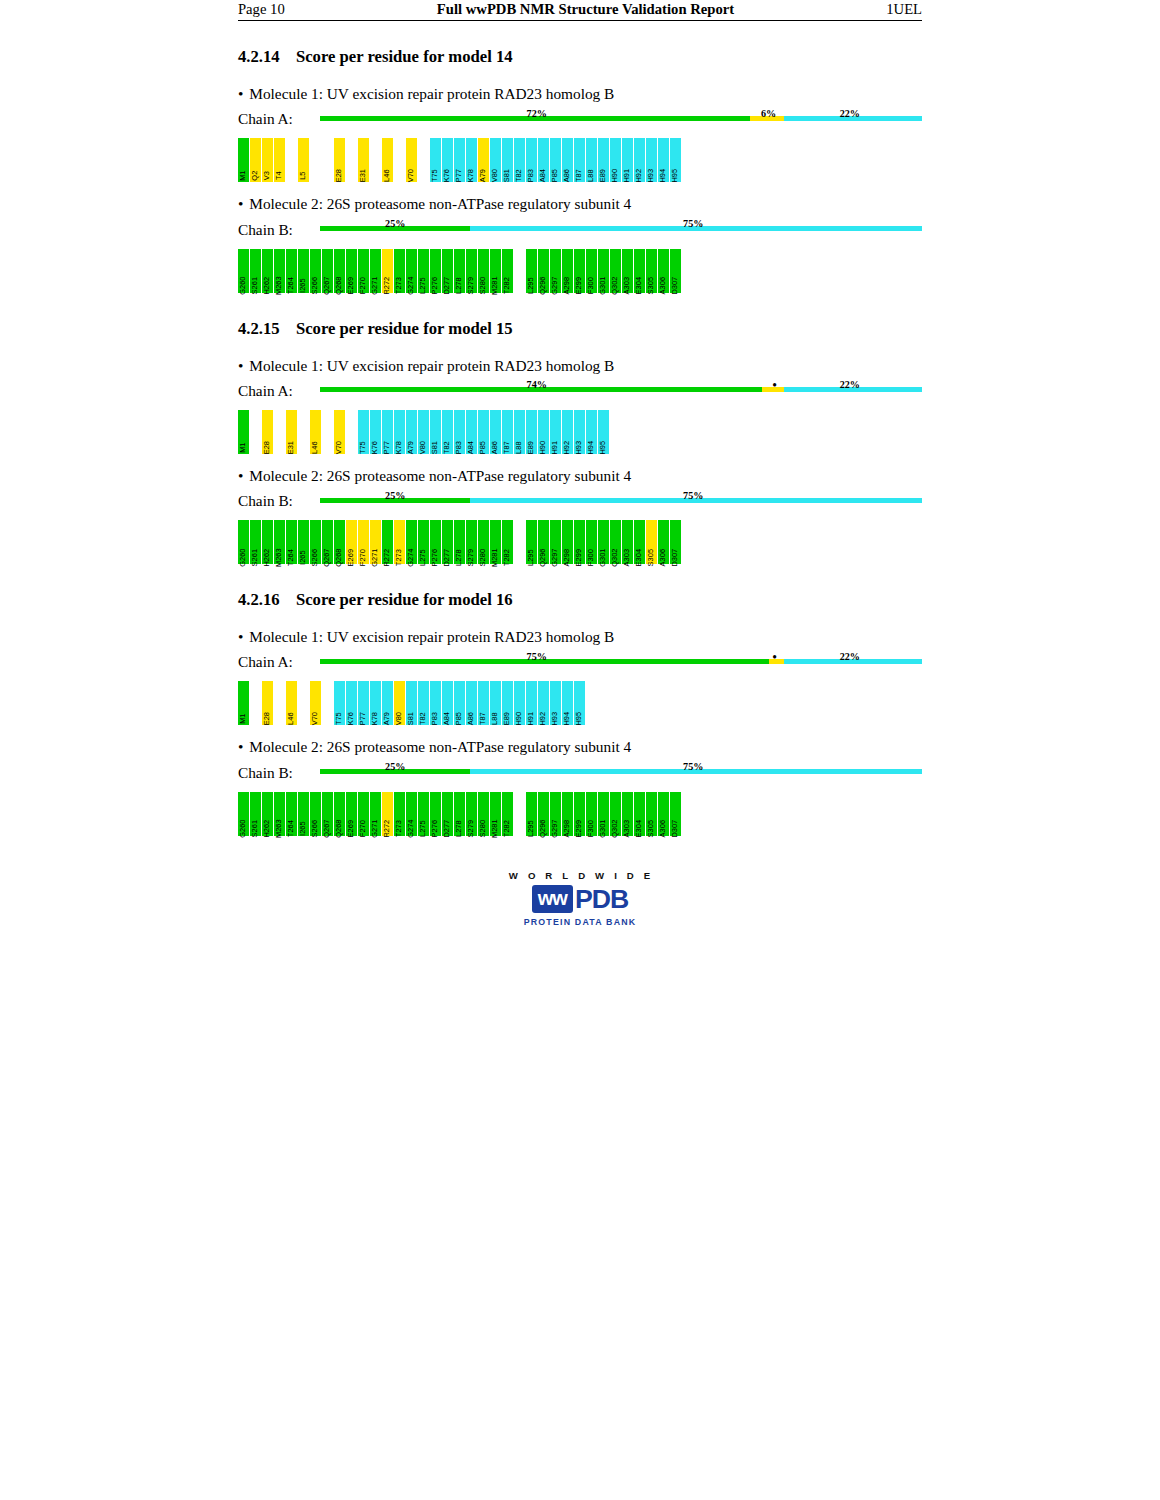Page 10
Full wwPDB NMR Structure Validation Report
1UEL
4.2.14 Score per residue for model 14
•Molecule 1: UV excision repair protein RAD23 homolog B
Chain A:
72%
6%
22%
M1
Q2
V3
T4
L5
E28
E31
L46
V70
T75
K76
P77
K78
A79
V80
S81
T82
P83
A84
P85
A86
T87
L88
E89
H90
H91
H92
H93
H94
H95
•Molecule 2: 26S proteasome non-ATPase regulatory subunit 4
Chain B:
25%
75%
G260
S261
H262
M263
T264
I265
S266
Q267
Q268
E269
F270
G271
R272
T273
G274
L275
P276
D277
L278
S279
S280
M281
T282
L295
Q296
G297
A298
E299
F300
G301
Q302
A303
E304
S305
A306
D307
4.2.15 Score per residue for model 15
•Molecule 1: UV excision repair protein RAD23 homolog B
Chain A:
74%
•
22%
M1
E28
E31
L46
V70
T75
K76
P77
K78
A79
V80
S81
T82
P83
A84
P85
A86
T87
L88
E89
H90
H91
H92
H93
H94
H95
•Molecule 2: 26S proteasome non-ATPase regulatory subunit 4
Chain B:
25%
75%
G260
S261
H262
M263
T264
I265
S266
Q267
Q268
E269
F270
G271
R272
T273
G274
L275
P276
D277
L278
S279
S280
M281
T282
L295
Q296
G297
A298
E299
F300
G301
Q302
A303
E304
S305
A306
D307
4.2.16 Score per residue for model 16
•Molecule 1: UV excision repair protein RAD23 homolog B
Chain A:
75%
•
22%
M1
E28
L46
V70
T75
K76
P77
K78
A79
V80
S81
T82
P83
A84
P85
A86
T87
L88
E89
H90
H91
H92
H93
H94
H95
•Molecule 2: 26S proteasome non-ATPase regulatory subunit 4
Chain B:
25%
75%
G260
S261
H262
M263
T264
I265
S266
Q267
Q268
E269
F270
G271
R272
T273
G274
L275
P276
D277
L278
S279
S280
M281
T282
L295
Q296
G297
A298
E299
F300
G301
Q302
A303
E304
S305
A306
D307
WORLDWIDE
ww PDB
PROTEIN DATA BANK